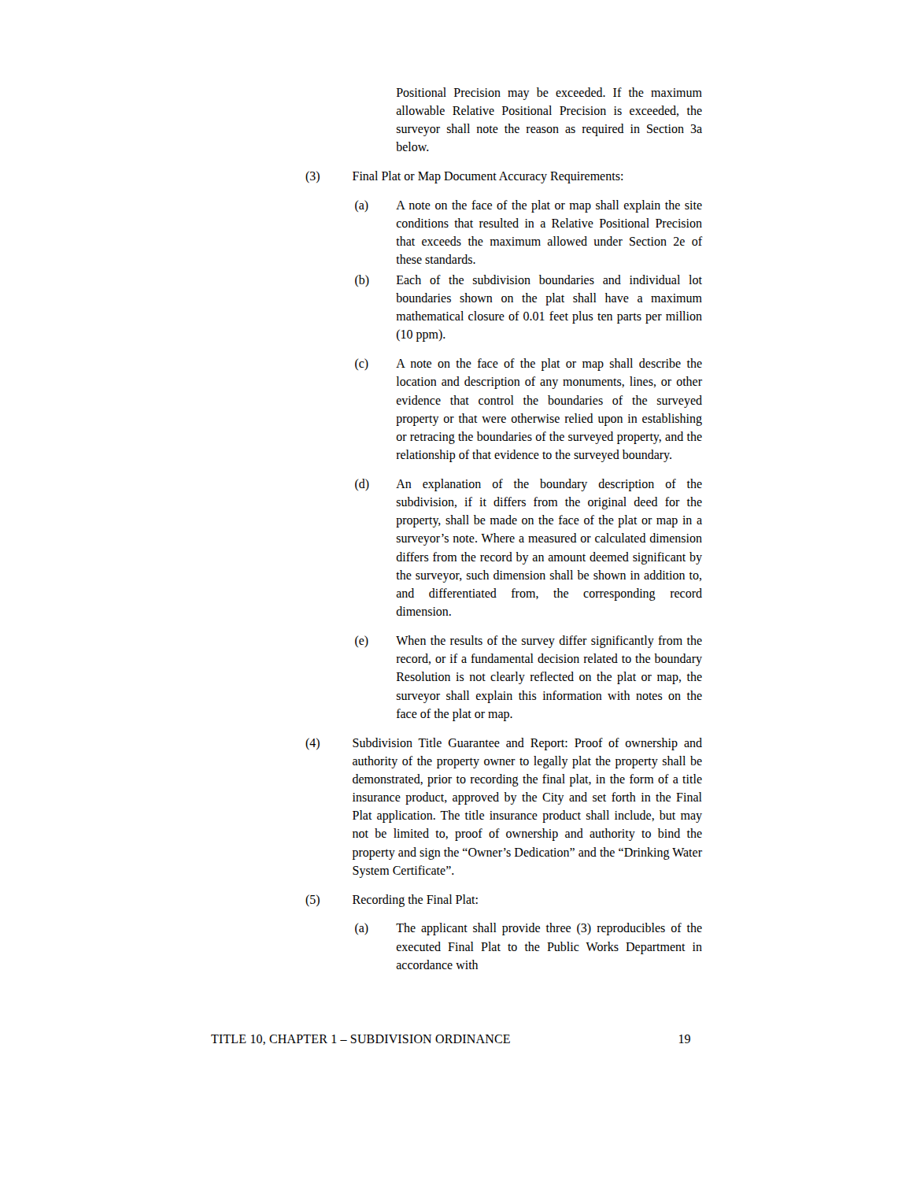Positional Precision may be exceeded. If the maximum allowable Relative Positional Precision is exceeded, the surveyor shall note the reason as required in Section 3a below.
(3) Final Plat or Map Document Accuracy Requirements:
(a) A note on the face of the plat or map shall explain the site conditions that resulted in a Relative Positional Precision that exceeds the maximum allowed under Section 2e of these standards.
(b) Each of the subdivision boundaries and individual lot boundaries shown on the plat shall have a maximum mathematical closure of 0.01 feet plus ten parts per million (10 ppm).
(c) A note on the face of the plat or map shall describe the location and description of any monuments, lines, or other evidence that control the boundaries of the surveyed property or that were otherwise relied upon in establishing or retracing the boundaries of the surveyed property, and the relationship of that evidence to the surveyed boundary.
(d) An explanation of the boundary description of the subdivision, if it differs from the original deed for the property, shall be made on the face of the plat or map in a surveyor’s note. Where a measured or calculated dimension differs from the record by an amount deemed significant by the surveyor, such dimension shall be shown in addition to, and differentiated from, the corresponding record dimension.
(e) When the results of the survey differ significantly from the record, or if a fundamental decision related to the boundary Resolution is not clearly reflected on the plat or map, the surveyor shall explain this information with notes on the face of the plat or map.
(4) Subdivision Title Guarantee and Report: Proof of ownership and authority of the property owner to legally plat the property shall be demonstrated, prior to recording the final plat, in the form of a title insurance product, approved by the City and set forth in the Final Plat application. The title insurance product shall include, but may not be limited to, proof of ownership and authority to bind the property and sign the “Owner’s Dedication” and the “Drinking Water System Certificate”.
(5) Recording the Final Plat:
(a) The applicant shall provide three (3) reproducibles of the executed Final Plat to the Public Works Department in accordance with
TITLE 10, CHAPTER 1 – SUBDIVISION ORDINANCE 19